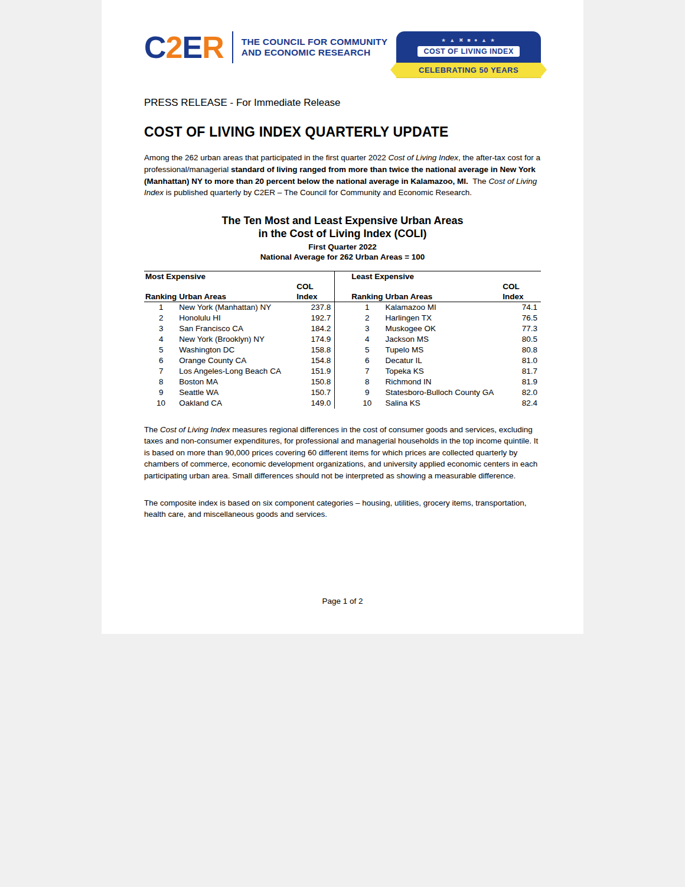C 2 ER
The Council for Community
and Economic Research
★ ▲ ✖ ■ ● ▲ ★
COST OF LIVING INDEX
CELEBRATING 50 YEARS
PRESS RELEASE - For Immediate Release
COST OF LIVING INDEX QUARTERLY UPDATE
Among the 262 urban areas that participated in the first quarter 2022 Cost of Living Index, the after-tax cost for a professional/managerial standard of living ranged from more than twice the national average in New York (Manhattan) NY to more than 20 percent below the national average in Kalamazoo, MI. The Cost of Living Index is published quarterly by C2ER – The Council for Community and Economic Research.
The Ten Most and Least Expensive Urban Areas
in the Cost of Living Index (COLI)
First Quarter 2022
National Average for 262 Urban Areas = 100
| Most Expensive | | Least Expensive |
| --- | --- | --- |
| | | COL | | | | COL |
| Ranking | Urban Areas | Index | | Ranking | Urban Areas | Index |
| 1 | New York (Manhattan) NY | 237.8 | | 1 | Kalamazoo MI | 74.1 |
| 2 | Honolulu HI | 192.7 | | 2 | Harlingen TX | 76.5 |
| 3 | San Francisco CA | 184.2 | | 3 | Muskogee OK | 77.3 |
| 4 | New York (Brooklyn) NY | 174.9 | | 4 | Jackson MS | 80.5 |
| 5 | Washington DC | 158.8 | | 5 | Tupelo MS | 80.8 |
| 6 | Orange County CA | 154.8 | | 6 | Decatur IL | 81.0 |
| 7 | Los Angeles-Long Beach CA | 151.9 | | 7 | Topeka KS | 81.7 |
| 8 | Boston MA | 150.8 | | 8 | Richmond IN | 81.9 |
| 9 | Seattle WA | 150.7 | | 9 | Statesboro-Bulloch County GA | 82.0 |
| 10 | Oakland CA | 149.0 | | 10 | Salina KS | 82.4 |
The Cost of Living Index measures regional differences in the cost of consumer goods and services, excluding taxes and non-consumer expenditures, for professional and managerial households in the top income quintile. It is based on more than 90,000 prices covering 60 different items for which prices are collected quarterly by chambers of commerce, economic development organizations, and university applied economic centers in each participating urban area. Small differences should not be interpreted as showing a measurable difference.
The composite index is based on six component categories – housing, utilities, grocery items, transportation, health care, and miscellaneous goods and services.
Page 1 of 2